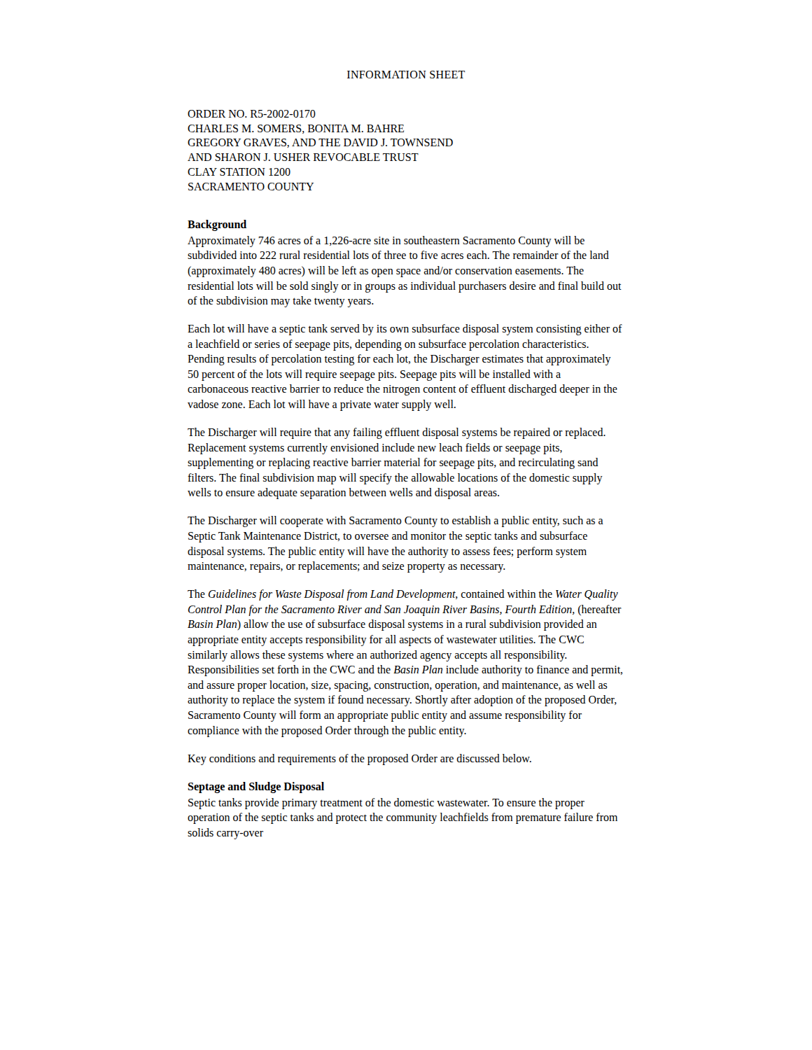INFORMATION SHEET
ORDER NO. R5-2002-0170
CHARLES M. SOMERS, BONITA M. BAHRE
GREGORY GRAVES, AND THE DAVID J. TOWNSEND
AND SHARON J. USHER REVOCABLE TRUST
CLAY STATION 1200
SACRAMENTO COUNTY
Background
Approximately 746 acres of a 1,226-acre site in southeastern Sacramento County will be subdivided into 222 rural residential lots of three to five acres each. The remainder of the land (approximately 480 acres) will be left as open space and/or conservation easements. The residential lots will be sold singly or in groups as individual purchasers desire and final build out of the subdivision may take twenty years.
Each lot will have a septic tank served by its own subsurface disposal system consisting either of a leachfield or series of seepage pits, depending on subsurface percolation characteristics. Pending results of percolation testing for each lot, the Discharger estimates that approximately 50 percent of the lots will require seepage pits. Seepage pits will be installed with a carbonaceous reactive barrier to reduce the nitrogen content of effluent discharged deeper in the vadose zone. Each lot will have a private water supply well.
The Discharger will require that any failing effluent disposal systems be repaired or replaced. Replacement systems currently envisioned include new leach fields or seepage pits, supplementing or replacing reactive barrier material for seepage pits, and recirculating sand filters. The final subdivision map will specify the allowable locations of the domestic supply wells to ensure adequate separation between wells and disposal areas.
The Discharger will cooperate with Sacramento County to establish a public entity, such as a Septic Tank Maintenance District, to oversee and monitor the septic tanks and subsurface disposal systems. The public entity will have the authority to assess fees; perform system maintenance, repairs, or replacements; and seize property as necessary.
The Guidelines for Waste Disposal from Land Development, contained within the Water Quality Control Plan for the Sacramento River and San Joaquin River Basins, Fourth Edition, (hereafter Basin Plan) allow the use of subsurface disposal systems in a rural subdivision provided an appropriate entity accepts responsibility for all aspects of wastewater utilities. The CWC similarly allows these systems where an authorized agency accepts all responsibility. Responsibilities set forth in the CWC and the Basin Plan include authority to finance and permit, and assure proper location, size, spacing, construction, operation, and maintenance, as well as authority to replace the system if found necessary. Shortly after adoption of the proposed Order, Sacramento County will form an appropriate public entity and assume responsibility for compliance with the proposed Order through the public entity.
Key conditions and requirements of the proposed Order are discussed below.
Septage and Sludge Disposal
Septic tanks provide primary treatment of the domestic wastewater. To ensure the proper operation of the septic tanks and protect the community leachfields from premature failure from solids carry-over